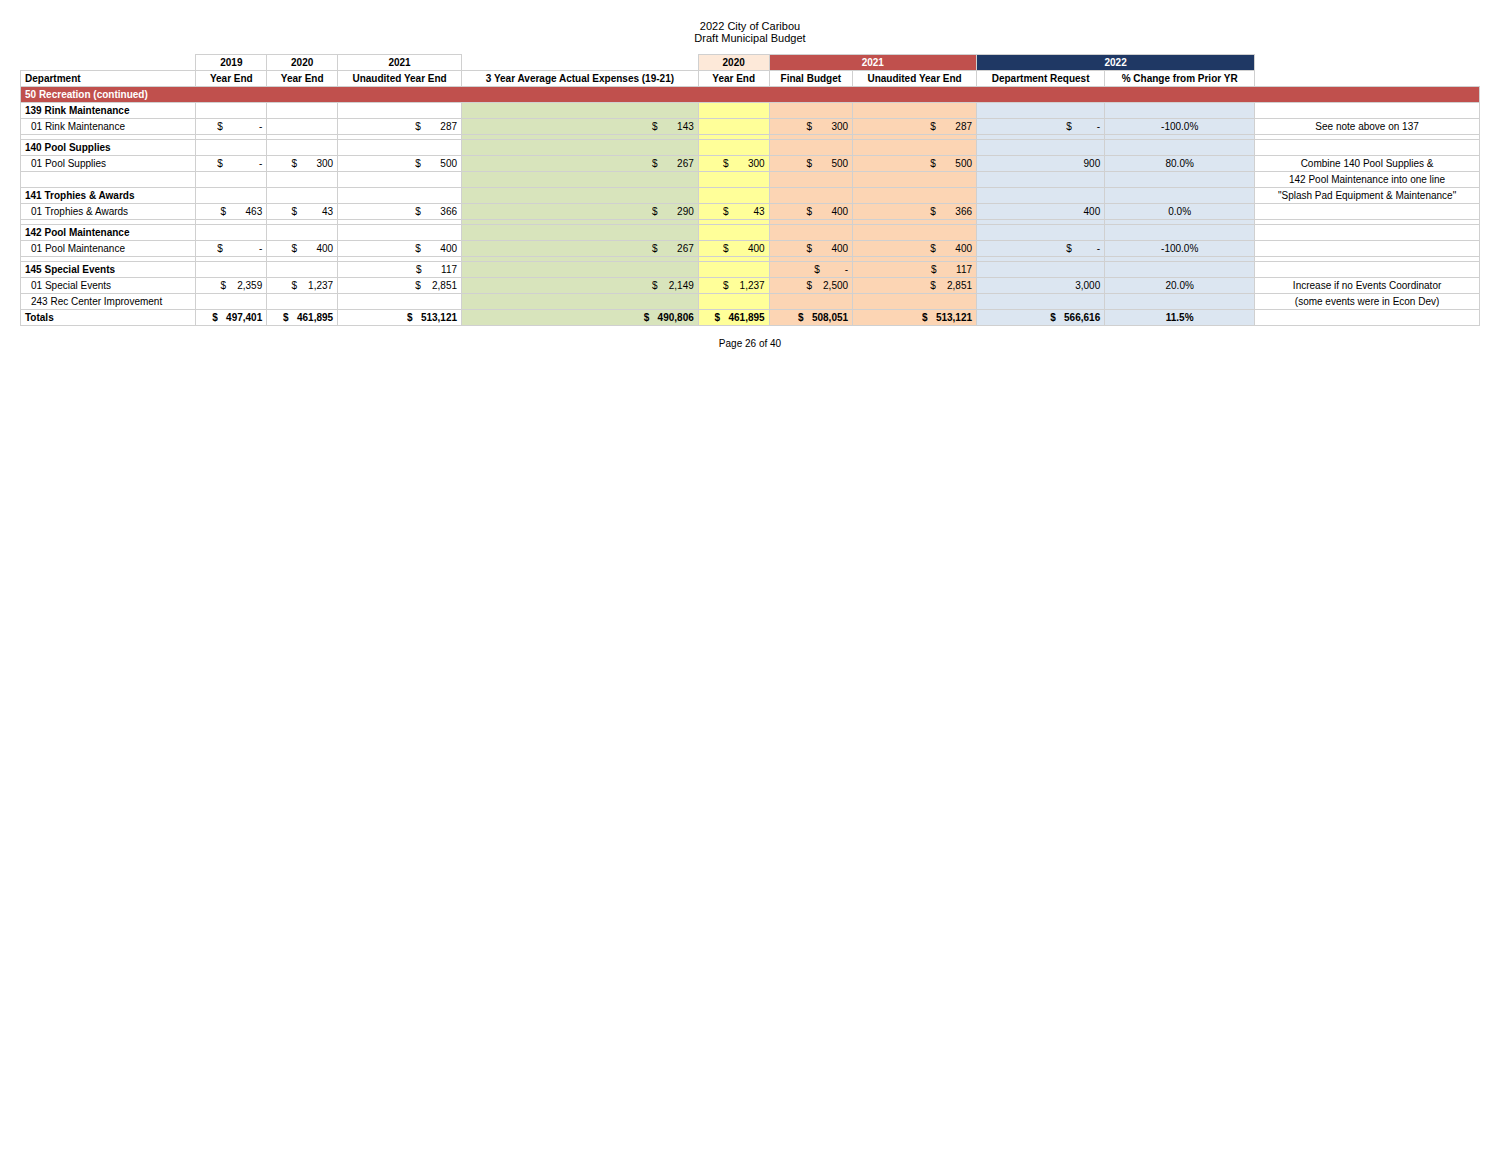2022 City of Caribou
Draft Municipal Budget
| | 2019 | 2020 | 2021 | | 2020 | 2021 | 2022 | |
| --- | --- | --- | --- | --- | --- | --- | --- | --- |
| Department | Year End | Year End | Unaudited Year End | 3 Year Average Actual Expenses (19-21) | Year End | Final Budget | Unaudited Year End | Department Request | % Change from Prior YR | |
| 50 Recreation (continued) |
| 139 Rink Maintenance | | | | | | | | | | |
| 01 Rink Maintenance | $ - | | $ 287 | $ 143 | | $ 300 | $ 287 | $ - | -100.0% | See note above on 137 |
| 140 Pool Supplies | | | | | | | | | | |
| 01 Pool Supplies | $ - | $ 300 | $ 500 | $ 267 | $ 300 | $ 500 | $ 500 | 900 | 80.0% | Combine 140 Pool Supplies & |
| | | | | | | | | | | 142 Pool Maintenance into one line |
| 141 Trophies & Awards | | | | | | | | | | "Splash Pad Equipment & Maintenance" |
| 01 Trophies & Awards | $ 463 | $ 43 | $ 366 | $ 290 | $ 43 | $ 400 | $ 366 | 400 | 0.0% | |
| 142 Pool Maintenance | | | | | | | | | | |
| 01 Pool Maintenance | $ - | $ 400 | $ 400 | $ 267 | $ 400 | $ 400 | $ 400 | $ - | -100.0% | |
| 145 Special Events | | | $ 117 | | | $ - | $ 117 | | | |
| 01 Special Events | $ 2,359 | $ 1,237 | $ 2,851 | $ 2,149 | $ 1,237 | $ 2,500 | $ 2,851 | 3,000 | 20.0% | Increase if no Events Coordinator |
| 243 Rec Center Improvement | | | | | | | | | | (some events were in Econ Dev) |
| Totals | $ 497,401 | $ 461,895 | $ 513,121 | $ 490,806 | $ 461,895 | $ 508,051 | $ 513,121 | $ 566,616 | 11.5% | |
Page 26 of 40